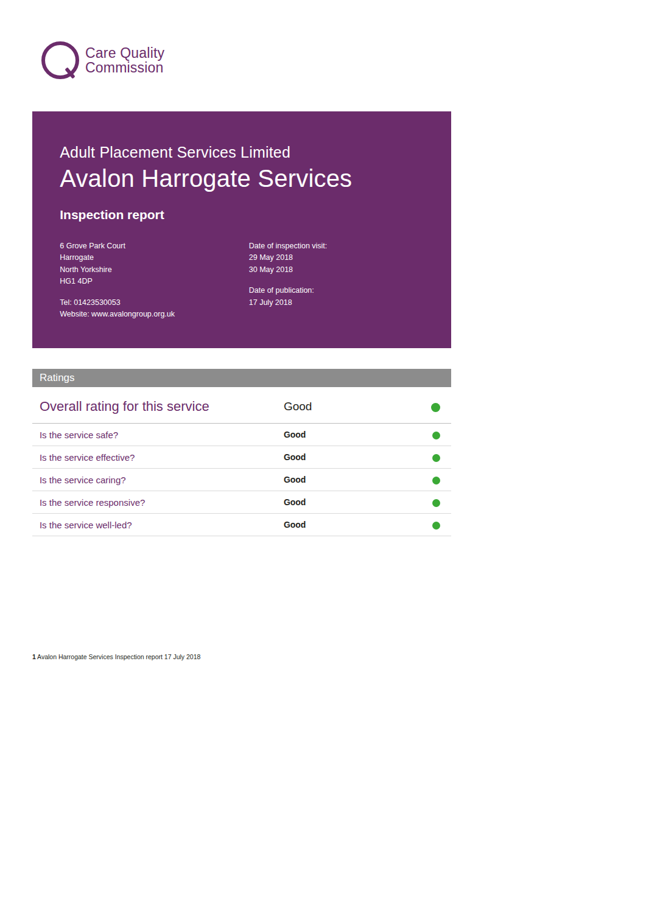Care Quality Commission
Adult Placement Services Limited
Avalon Harrogate Services
Inspection report
6 Grove Park Court
Harrogate
North Yorkshire
HG1 4DP
Tel: 01423530053
Website: www.avalongroup.org.uk
Date of inspection visit:
29 May 2018
30 May 2018
Date of publication:
17 July 2018
Ratings
| Overall rating for this service | Good |
| Is the service safe? | Good |
| Is the service effective? | Good |
| Is the service caring? | Good |
| Is the service responsive? | Good |
| Is the service well-led? | Good |
1 Avalon Harrogate Services Inspection report 17 July 2018